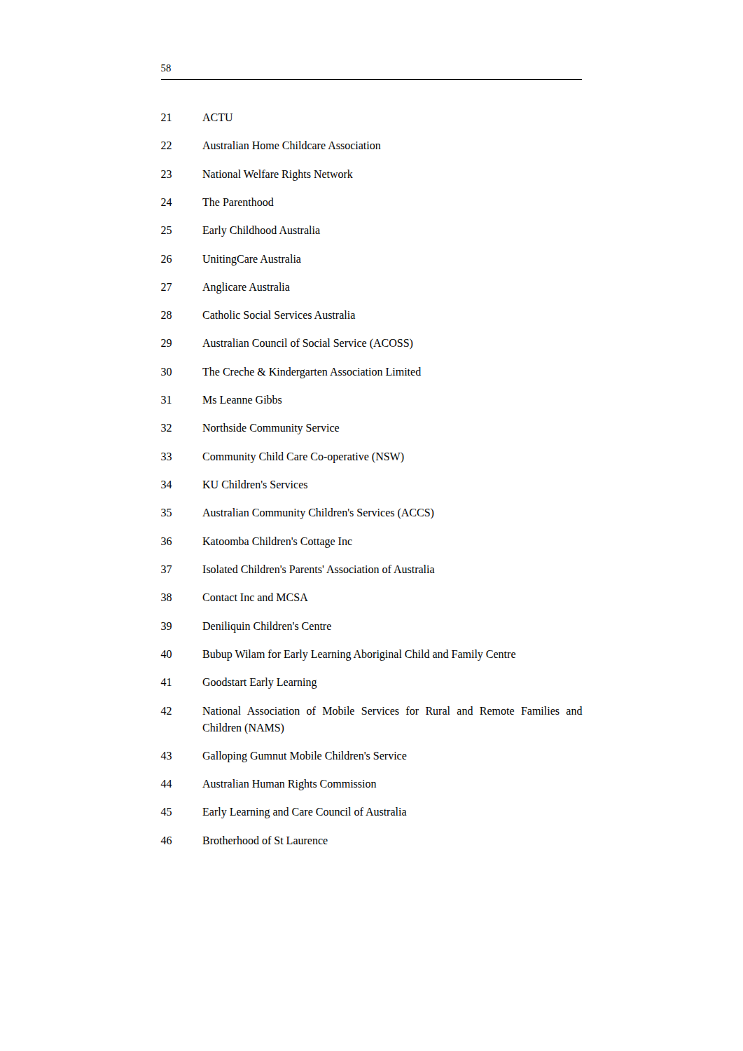58
| 21 | ACTU |
| 22 | Australian Home Childcare Association |
| 23 | National Welfare Rights Network |
| 24 | The Parenthood |
| 25 | Early Childhood Australia |
| 26 | UnitingCare Australia |
| 27 | Anglicare Australia |
| 28 | Catholic Social Services Australia |
| 29 | Australian Council of Social Service (ACOSS) |
| 30 | The Creche & Kindergarten Association Limited |
| 31 | Ms Leanne Gibbs |
| 32 | Northside Community Service |
| 33 | Community Child Care Co-operative (NSW) |
| 34 | KU Children's Services |
| 35 | Australian Community Children's Services (ACCS) |
| 36 | Katoomba Children's Cottage Inc |
| 37 | Isolated Children's Parents' Association of Australia |
| 38 | Contact Inc and MCSA |
| 39 | Deniliquin Children's Centre |
| 40 | Bubup Wilam for Early Learning Aboriginal Child and Family Centre |
| 41 | Goodstart Early Learning |
| 42 | National Association of Mobile Services for Rural and Remote Families and Children (NAMS) |
| 43 | Galloping Gumnut Mobile Children's Service |
| 44 | Australian Human Rights Commission |
| 45 | Early Learning and Care Council of Australia |
| 46 | Brotherhood of St Laurence |